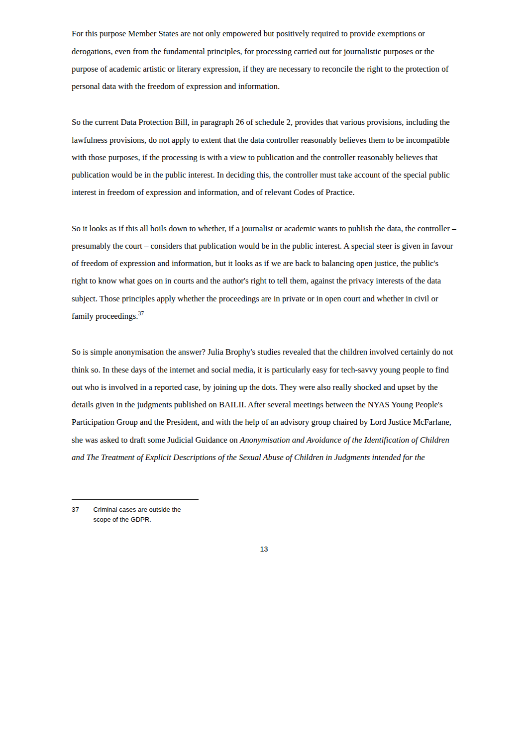For this purpose Member States are not only empowered but positively required to provide exemptions or derogations, even from the fundamental principles, for processing carried out for journalistic purposes or the purpose of academic artistic or literary expression, if they are necessary to reconcile the right to the protection of personal data with the freedom of expression and information.
So the current Data Protection Bill, in paragraph 26 of schedule 2, provides that various provisions, including the lawfulness provisions, do not apply to extent that the data controller reasonably believes them to be incompatible with those purposes, if the processing is with a view to publication and the controller reasonably believes that publication would be in the public interest. In deciding this, the controller must take account of the special public interest in freedom of expression and information, and of relevant Codes of Practice.
So it looks as if this all boils down to whether, if a journalist or academic wants to publish the data, the controller – presumably the court – considers that publication would be in the public interest. A special steer is given in favour of freedom of expression and information, but it looks as if we are back to balancing open justice, the public's right to know what goes on in courts and the author's right to tell them, against the privacy interests of the data subject. Those principles apply whether the proceedings are in private or in open court and whether in civil or family proceedings.37
So is simple anonymisation the answer? Julia Brophy's studies revealed that the children involved certainly do not think so. In these days of the internet and social media, it is particularly easy for tech-savvy young people to find out who is involved in a reported case, by joining up the dots. They were also really shocked and upset by the details given in the judgments published on BAILII. After several meetings between the NYAS Young People's Participation Group and the President, and with the help of an advisory group chaired by Lord Justice McFarlane, she was asked to draft some Judicial Guidance on Anonymisation and Avoidance of the Identification of Children and The Treatment of Explicit Descriptions of the Sexual Abuse of Children in Judgments intended for the
37 Criminal cases are outside the scope of the GDPR.
13